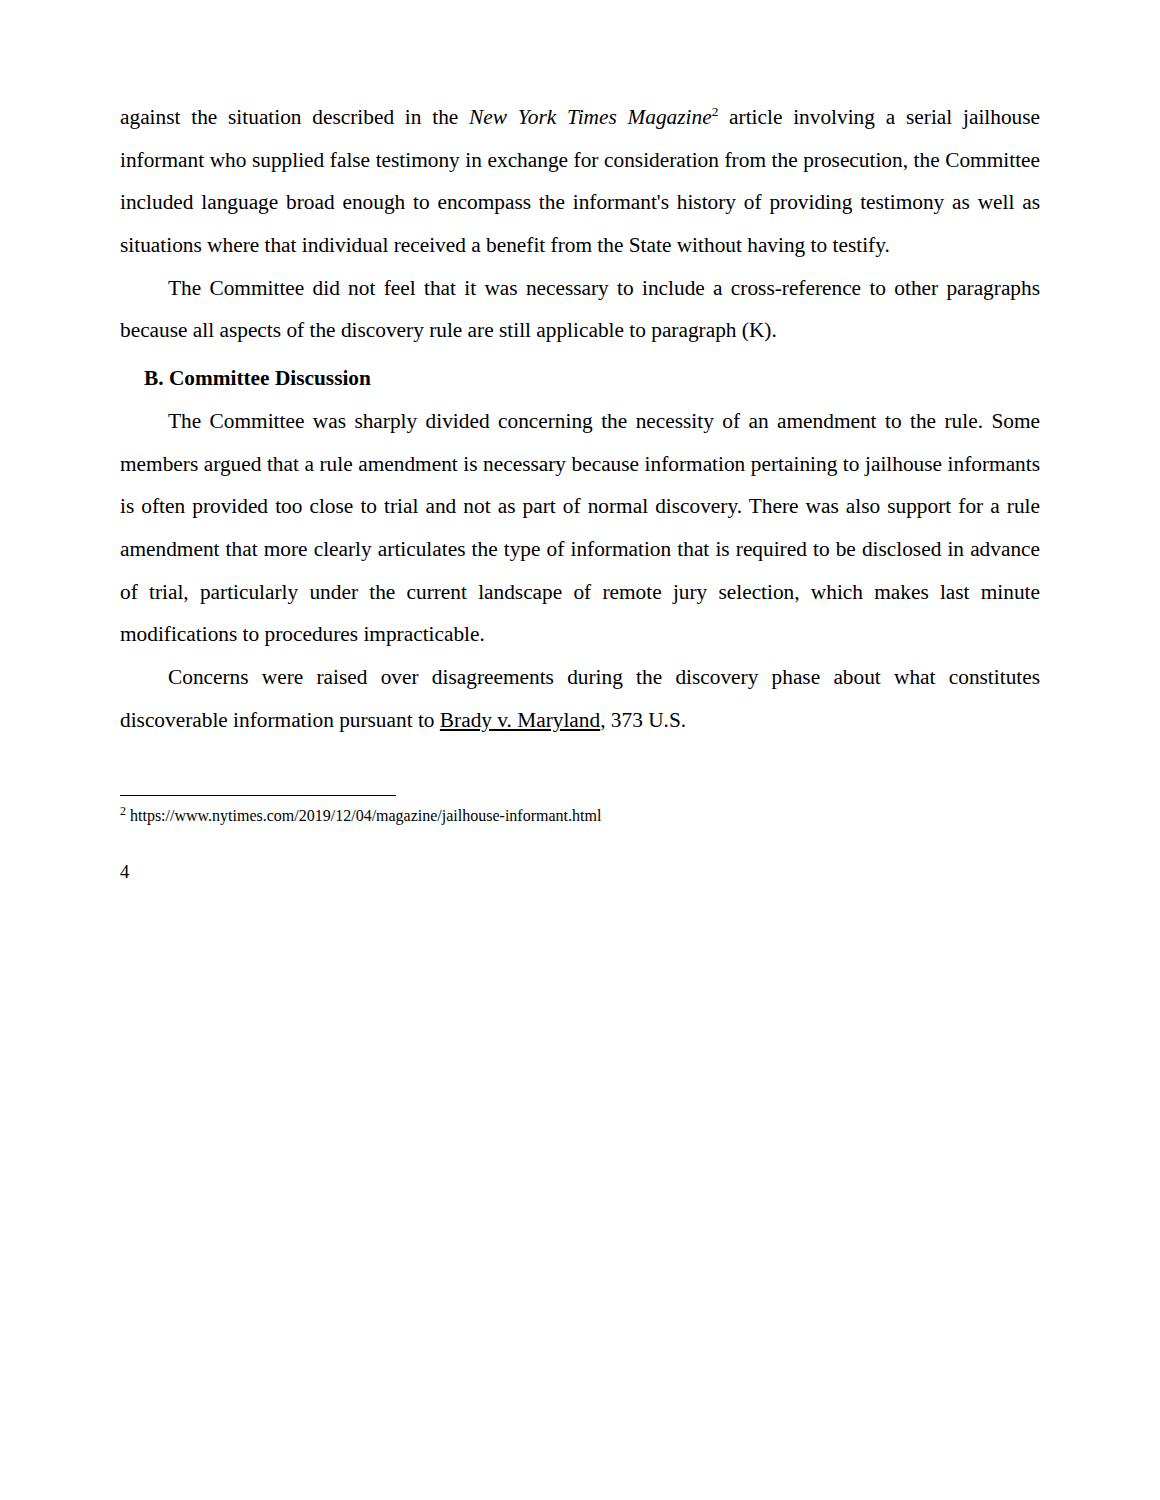against the situation described in the New York Times Magazine2 article involving a serial jailhouse informant who supplied false testimony in exchange for consideration from the prosecution, the Committee included language broad enough to encompass the informant's history of providing testimony as well as situations where that individual received a benefit from the State without having to testify.
The Committee did not feel that it was necessary to include a cross-reference to other paragraphs because all aspects of the discovery rule are still applicable to paragraph (K).
B. Committee Discussion
The Committee was sharply divided concerning the necessity of an amendment to the rule. Some members argued that a rule amendment is necessary because information pertaining to jailhouse informants is often provided too close to trial and not as part of normal discovery. There was also support for a rule amendment that more clearly articulates the type of information that is required to be disclosed in advance of trial, particularly under the current landscape of remote jury selection, which makes last minute modifications to procedures impracticable.
Concerns were raised over disagreements during the discovery phase about what constitutes discoverable information pursuant to Brady v. Maryland, 373 U.S.
2 https://www.nytimes.com/2019/12/04/magazine/jailhouse-informant.html
4